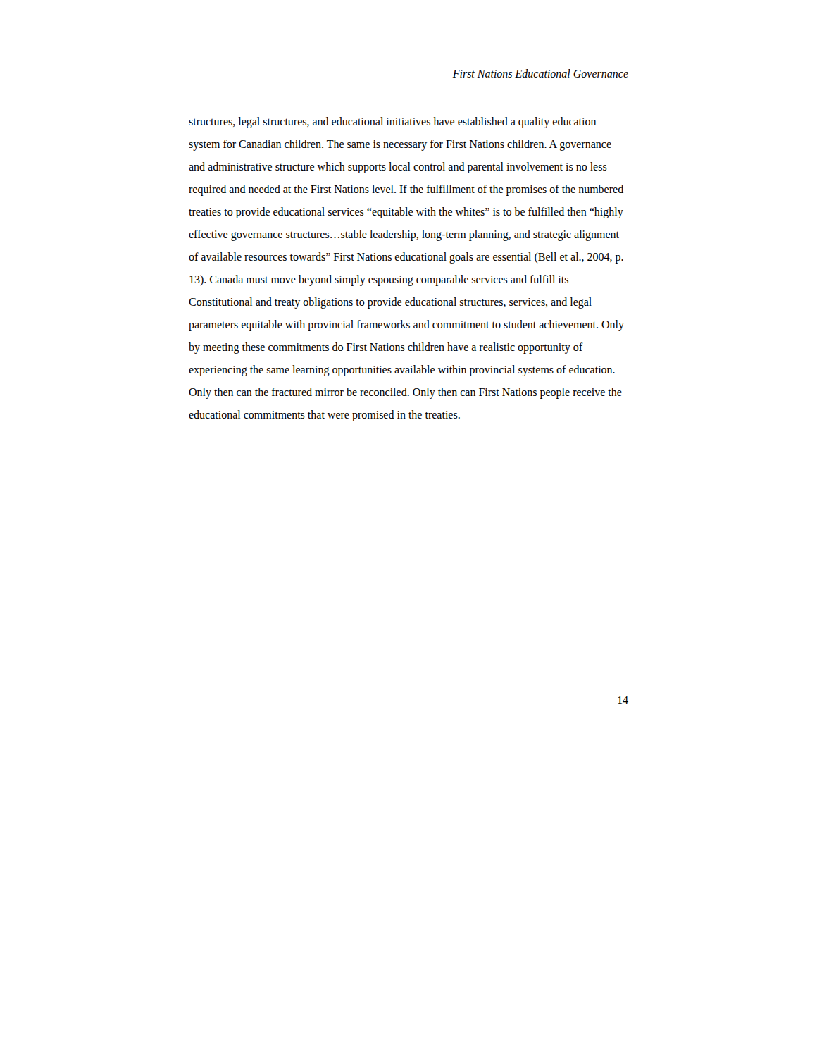First Nations Educational Governance
structures, legal structures, and educational initiatives have established a quality education system for Canadian children. The same is necessary for First Nations children. A governance and administrative structure which supports local control and parental involvement is no less required and needed at the First Nations level. If the fulfillment of the promises of the numbered treaties to provide educational services “equitable with the whites” is to be fulfilled then “highly effective governance structures…stable leadership, long-term planning, and strategic alignment of available resources towards” First Nations educational goals are essential (Bell et al., 2004, p. 13). Canada must move beyond simply espousing comparable services and fulfill its Constitutional and treaty obligations to provide educational structures, services, and legal parameters equitable with provincial frameworks and commitment to student achievement. Only by meeting these commitments do First Nations children have a realistic opportunity of experiencing the same learning opportunities available within provincial systems of education. Only then can the fractured mirror be reconciled. Only then can First Nations people receive the educational commitments that were promised in the treaties.
14